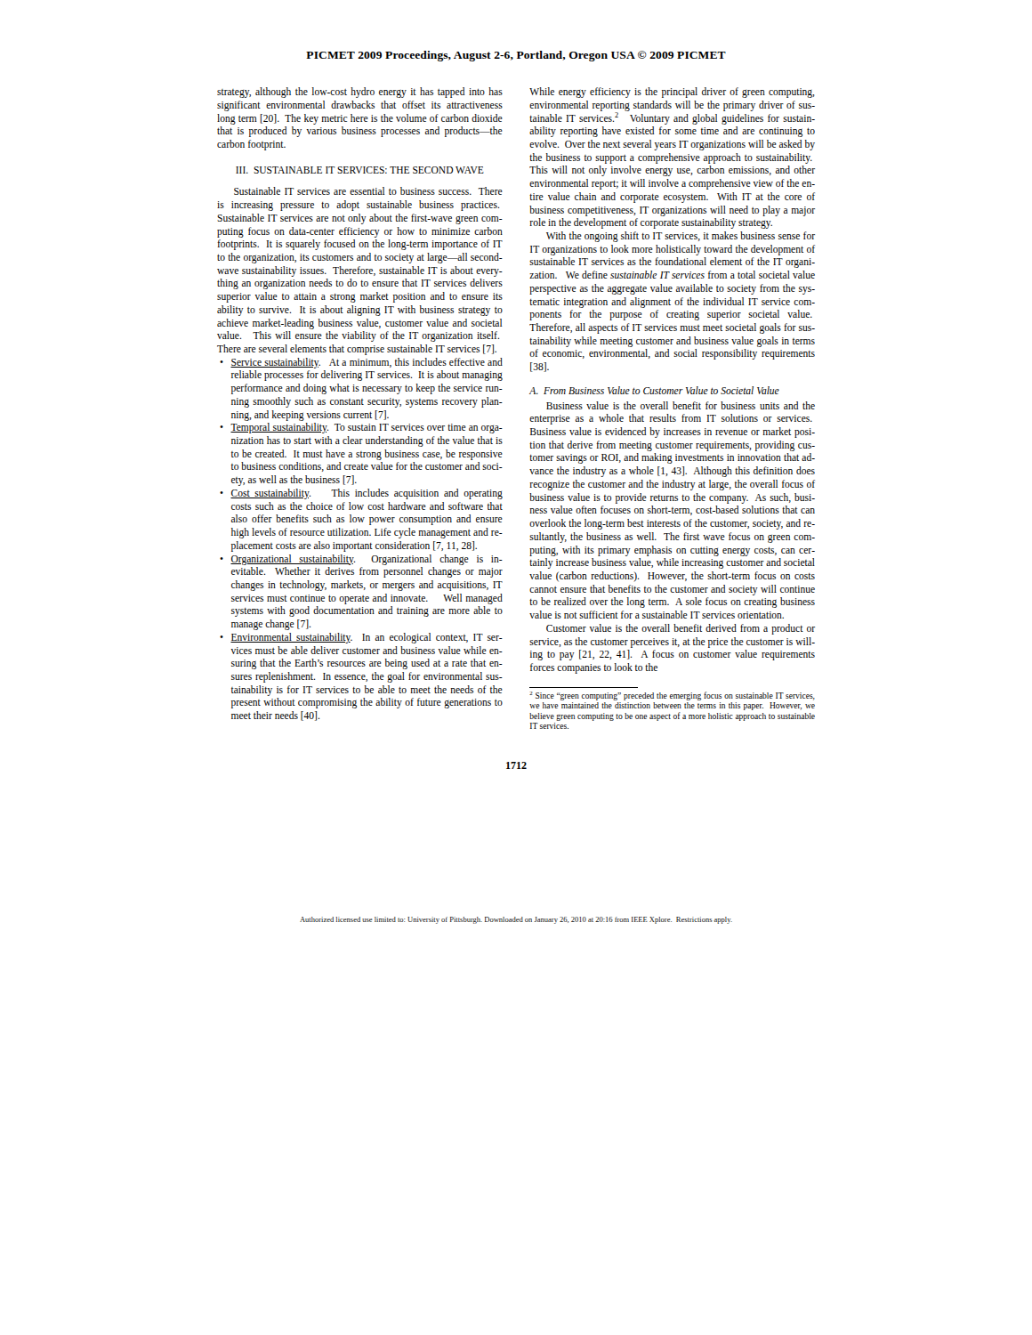PICMET 2009 Proceedings, August 2-6, Portland, Oregon USA © 2009 PICMET
strategy, although the low-cost hydro energy it has tapped into has significant environmental drawbacks that offset its attractiveness long term [20]. The key metric here is the volume of carbon dioxide that is produced by various business processes and products—the carbon footprint.
III. Sustainable IT Services: The Second Wave
Sustainable IT services are essential to business success. There is increasing pressure to adopt sustainable business practices. Sustainable IT services are not only about the first-wave green computing focus on data-center efficiency or how to minimize carbon footprints. It is squarely focused on the long-term importance of IT to the organization, its customers and to society at large—all second-wave sustainability issues. Therefore, sustainable IT is about everything an organization needs to do to ensure that IT services delivers superior value to attain a strong market position and to ensure its ability to survive. It is about aligning IT with business strategy to achieve market-leading business value, customer value and societal value. This will ensure the viability of the IT organization itself. There are several elements that comprise sustainable IT services [7].
Service sustainability. At a minimum, this includes effective and reliable processes for delivering IT services. It is about managing performance and doing what is necessary to keep the service running smoothly such as constant security, systems recovery planning, and keeping versions current [7].
Temporal sustainability. To sustain IT services over time an organization has to start with a clear understanding of the value that is to be created. It must have a strong business case, be responsive to business conditions, and create value for the customer and society, as well as the business [7].
Cost sustainability. This includes acquisition and operating costs such as the choice of low cost hardware and software that also offer benefits such as low power consumption and ensure high levels of resource utilization. Life cycle management and replacement costs are also important consideration [7, 11, 28].
Organizational sustainability. Organizational change is inevitable. Whether it derives from personnel changes or major changes in technology, markets, or mergers and acquisitions, IT services must continue to operate and innovate. Well managed systems with good documentation and training are more able to manage change [7].
Environmental sustainability. In an ecological context, IT services must be able deliver customer and business value while ensuring that the Earth’s resources are being used at a rate that ensures replenishment. In essence, the goal for environmental sustainability is for IT services to be able to meet the needs of the present without compromising the ability of future generations to meet their needs [40].
While energy efficiency is the principal driver of green computing, environmental reporting standards will be the primary driver of sustainable IT services.2 Voluntary and global guidelines for sustainability reporting have existed for some time and are continuing to evolve. Over the next several years IT organizations will be asked by the business to support a comprehensive approach to sustainability. This will not only involve energy use, carbon emissions, and other environmental report; it will involve a comprehensive view of the entire value chain and corporate ecosystem. With IT at the core of business competitiveness, IT organizations will need to play a major role in the development of corporate sustainability strategy.
With the ongoing shift to IT services, it makes business sense for IT organizations to look more holistically toward the development of sustainable IT services as the foundational element of the IT organization. We define sustainable IT services from a total societal value perspective as the aggregate value available to society from the systematic integration and alignment of the individual IT service components for the purpose of creating superior societal value. Therefore, all aspects of IT services must meet societal goals for sustainability while meeting customer and business value goals in terms of economic, environmental, and social responsibility requirements [38].
A. From Business Value to Customer Value to Societal Value
Business value is the overall benefit for business units and the enterprise as a whole that results from IT solutions or services. Business value is evidenced by increases in revenue or market position that derive from meeting customer requirements, providing customer savings or ROI, and making investments in innovation that advance the industry as a whole [1, 43]. Although this definition does recognize the customer and the industry at large, the overall focus of business value is to provide returns to the company. As such, business value often focuses on short-term, cost-based solutions that can overlook the long-term best interests of the customer, society, and resultantly, the business as well. The first wave focus on green computing, with its primary emphasis on cutting energy costs, can certainly increase business value, while increasing customer and societal value (carbon reductions). However, the short-term focus on costs cannot ensure that benefits to the customer and society will continue to be realized over the long term. A sole focus on creating business value is not sufficient for a sustainable IT services orientation.
Customer value is the overall benefit derived from a product or service, as the customer perceives it, at the price the customer is willing to pay [21, 22, 41]. A focus on customer value requirements forces companies to look to the
2 Since “green computing” preceded the emerging focus on sustainable IT services, we have maintained the distinction between the terms in this paper. However, we believe green computing to be one aspect of a more holistic approach to sustainable IT services.
1712
Authorized licensed use limited to: University of Pittsburgh. Downloaded on January 26, 2010 at 20:16 from IEEE Xplore. Restrictions apply.